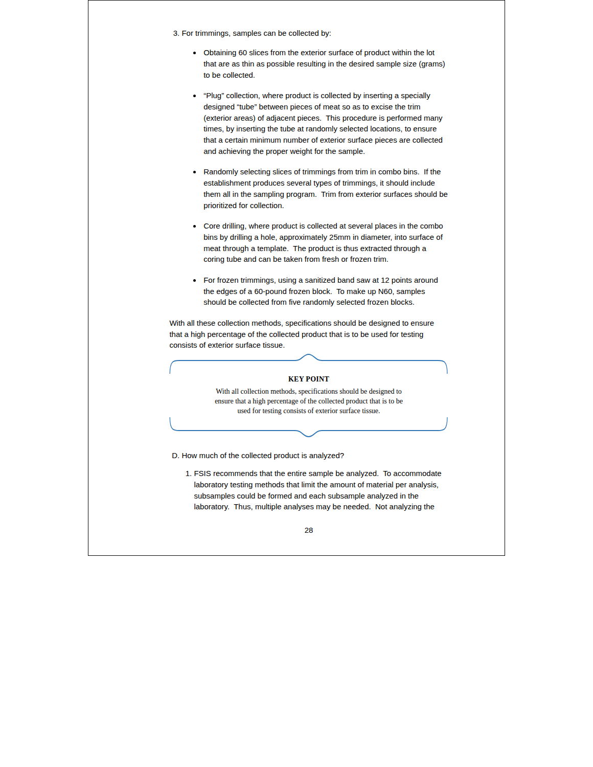For trimmings, samples can be collected by:
Obtaining 60 slices from the exterior surface of product within the lot that are as thin as possible resulting in the desired sample size (grams) to be collected.
“Plug” collection, where product is collected by inserting a specially designed “tube” between pieces of meat so as to excise the trim (exterior areas) of adjacent pieces. This procedure is performed many times, by inserting the tube at randomly selected locations, to ensure that a certain minimum number of exterior surface pieces are collected and achieving the proper weight for the sample.
Randomly selecting slices of trimmings from trim in combo bins. If the establishment produces several types of trimmings, it should include them all in the sampling program. Trim from exterior surfaces should be prioritized for collection.
Core drilling, where product is collected at several places in the combo bins by drilling a hole, approximately 25mm in diameter, into surface of meat through a template. The product is thus extracted through a coring tube and can be taken from fresh or frozen trim.
For frozen trimmings, using a sanitized band saw at 12 points around the edges of a 60-pound frozen block. To make up N60, samples should be collected from five randomly selected frozen blocks.
With all these collection methods, specifications should be designed to ensure that a high percentage of the collected product that is to be used for testing consists of exterior surface tissue.
KEY POINT
With all collection methods, specifications should be designed to ensure that a high percentage of the collected product that is to be used for testing consists of exterior surface tissue.
How much of the collected product is analyzed?
FSIS recommends that the entire sample be analyzed. To accommodate laboratory testing methods that limit the amount of material per analysis, subsamples could be formed and each subsample analyzed in the laboratory. Thus, multiple analyses may be needed. Not analyzing the
28